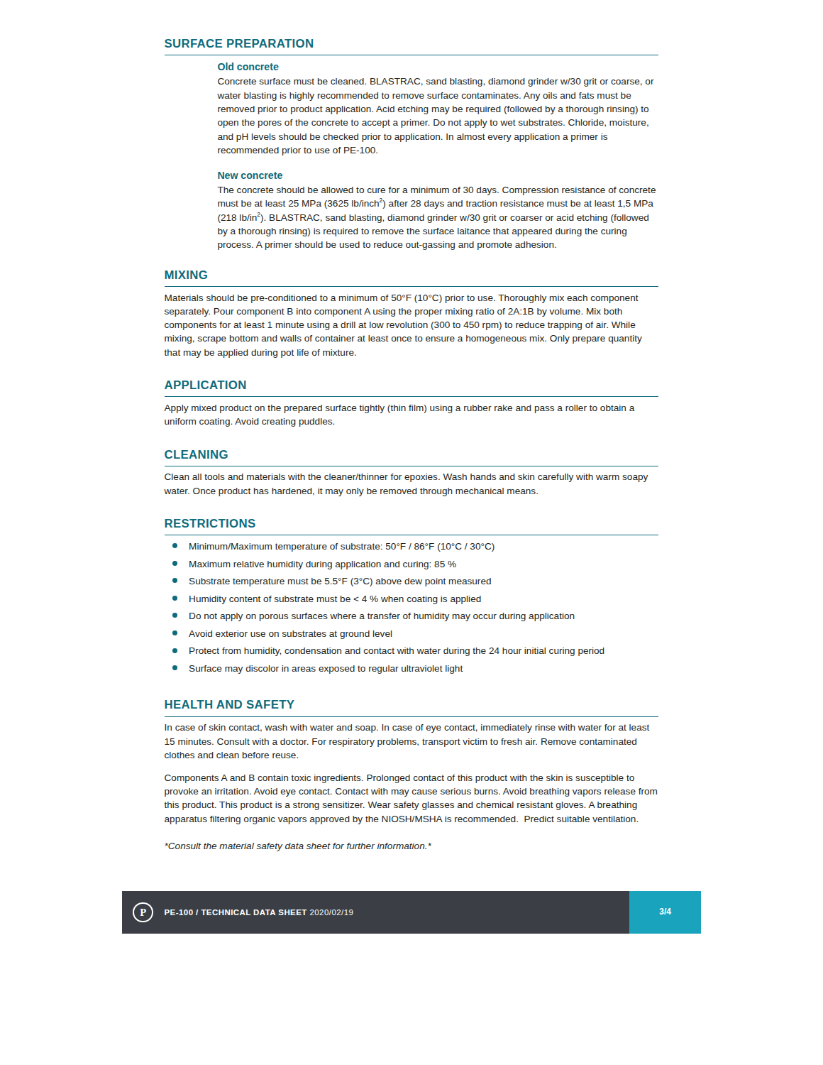Surface Preparation
Old concrete
Concrete surface must be cleaned. BLASTRAC, sand blasting, diamond grinder w/30 grit or coarse, or water blasting is highly recommended to remove surface contaminates. Any oils and fats must be removed prior to product application. Acid etching may be required (followed by a thorough rinsing) to open the pores of the concrete to accept a primer. Do not apply to wet substrates. Chloride, moisture, and pH levels should be checked prior to application. In almost every application a primer is recommended prior to use of PE-100.
New concrete
The concrete should be allowed to cure for a minimum of 30 days. Compression resistance of concrete must be at least 25 MPa (3625 lb/inch2) after 28 days and traction resistance must be at least 1,5 MPa (218 lb/in2). BLASTRAC, sand blasting, diamond grinder w/30 grit or coarser or acid etching (followed by a thorough rinsing) is required to remove the surface laitance that appeared during the curing process. A primer should be used to reduce out-gassing and promote adhesion.
Mixing
Materials should be pre-conditioned to a minimum of 50°F (10°C) prior to use. Thoroughly mix each component separately. Pour component B into component A using the proper mixing ratio of 2A:1B by volume. Mix both components for at least 1 minute using a drill at low revolution (300 to 450 rpm) to reduce trapping of air. While mixing, scrape bottom and walls of container at least once to ensure a homogeneous mix. Only prepare quantity that may be applied during pot life of mixture.
Application
Apply mixed product on the prepared surface tightly (thin film) using a rubber rake and pass a roller to obtain a uniform coating. Avoid creating puddles.
Cleaning
Clean all tools and materials with the cleaner/thinner for epoxies. Wash hands and skin carefully with warm soapy water. Once product has hardened, it may only be removed through mechanical means.
Restrictions
Minimum/Maximum temperature of substrate: 50°F / 86°F (10°C / 30°C)
Maximum relative humidity during application and curing: 85 %
Substrate temperature must be 5.5°F (3°C) above dew point measured
Humidity content of substrate must be < 4 % when coating is applied
Do not apply on porous surfaces where a transfer of humidity may occur during application
Avoid exterior use on substrates at ground level
Protect from humidity, condensation and contact with water during the 24 hour initial curing period
Surface may discolor in areas exposed to regular ultraviolet light
Health and Safety
In case of skin contact, wash with water and soap. In case of eye contact, immediately rinse with water for at least 15 minutes. Consult with a doctor. For respiratory problems, transport victim to fresh air. Remove contaminated clothes and clean before reuse.
Components A and B contain toxic ingredients. Prolonged contact of this product with the skin is susceptible to provoke an irritation. Avoid eye contact. Contact with may cause serious burns. Avoid breathing vapors release from this product. This product is a strong sensitizer. Wear safety glasses and chemical resistant gloves. A breathing apparatus filtering organic vapors approved by the NIOSH/MSHA is recommended. Predict suitable ventilation.
*Consult the material safety data sheet for further information.*
P
PE-100 / TECHNICAL DATA SHEET 2020/02/19
3/4